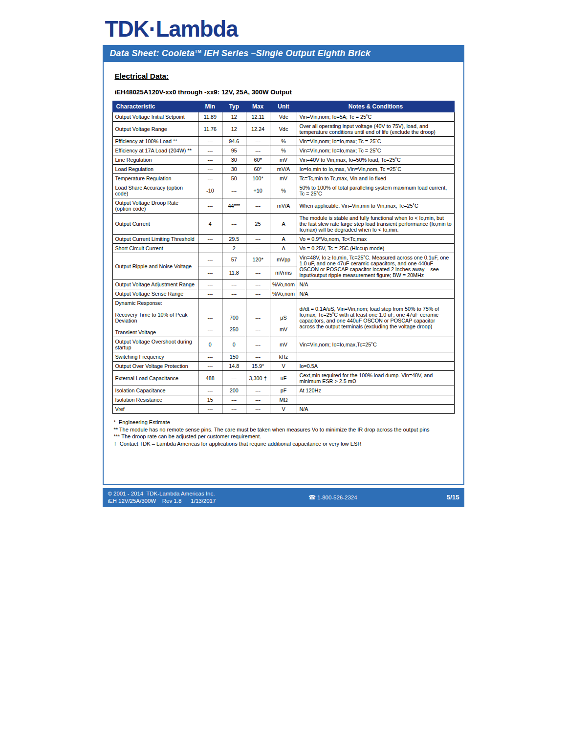TDK·Lambda
Data Sheet: CooletaTM iEH Series –Single Output Eighth Brick
Electrical Data:
iEH48025A120V-xx0 through -xx9: 12V, 25A, 300W Output
| Characteristic | Min | Typ | Max | Unit | Notes & Conditions |
| --- | --- | --- | --- | --- | --- |
| Output Voltage Initial Setpoint | 11.89 | 12 | 12.11 | Vdc | Vin=Vin,nom; Io=5A; Tc = 25˚C |
| Output Voltage Range | 11.76 | 12 | 12.24 | Vdc | Over all operating input voltage (40V to 75V), load, and temperature conditions until end of life (exclude the droop) |
| Efficiency at 100% Load ** | --- | 94.6 | --- | % | Vin=Vin,nom; Io=Io,max; Tc = 25˚C |
| Efficiency at 17A Load (204W) ** | --- | 95 | --- | % | Vin=Vin,nom; Io=Io,max; Tc = 25˚C |
| Line Regulation | --- | 30 | 60* | mV | Vin=40V to Vin,max, Io=50% load, Tc=25˚C |
| Load Regulation | --- | 30 | 60* | mV/A | Io=Io,min to Io,max, Vin=Vin,nom, Tc =25˚C |
| Temperature Regulation | --- | 50 | 100* | mV | Tc=Tc,min to Tc,max, Vin and Io fixed |
| Load Share Accuracy (option code) | -10 | --- | +10 | % | 50% to 100% of total paralleling system maximum load current, Tc = 25˚C |
| Output Voltage Droop Rate (option code) | --- | 44*** | --- | mV/A | When applicable. Vin=Vin,min to Vin,max, Tc=25˚C |
| Output Current | 4 | --- | 25 | A | The module is stable and fully functional when Io < Io,min, but the fast slew rate large step load transient performance (Io,min to Io,max) will be degraded when Io < Io,min. |
| Output Current Limiting Threshold | --- | 29.5 | --- | A | Vo = 0.9*Vo,nom, Tc<Tc,max |
| Short Circuit Current | --- | 2 | --- | A | Vo = 0.25V, Tc = 25C (Hiccup mode) |
| Output Ripple and Noise Voltage | --- | 57 | 120* | mVpp | Vin=48V, Io ≥ Io,min, Tc=25˚C. Measured across one 0.1uF, one 1.0 uF, and one 47uF ceramic capacitors, and one 440uF OSCON or POSCAP capacitor located 2 inches away – see input/output ripple measurement figure; BW = 20MHz |
| --- | 11.8 | --- | mVrms |
| Output Voltage Adjustment Range | --- | --- | --- | %Vo,nom | N/A |
| Output Voltage Sense Range | --- | --- | --- | %Vo,nom | N/A |
| Dynamic Response: Recovery Time to 10% of Peak Deviation Transient Voltage | --- --- | 700 250 | --- --- | µS mV | di/dt = 0.1A/uS, Vin=Vin,nom; load step from 50% to 75% of Io,max, Tc=25˚C with at least one 1.0 uF, one 47uF ceramic capacitors, and one 440uF OSCON or POSCAP capacitor across the output terminals (excluding the voltage droop) |
| Output Voltage Overshoot during startup | 0 | 0 | --- | mV | Vin=Vin,nom; Io=Io,max,Tc=25˚C |
| Switching Frequency | --- | 150 | --- | kHz | |
| Output Over Voltage Protection | --- | 14.8 | 15.9* | V | Io=0.5A |
| External Load Capacitance | 488 | --- | 3,300 † | uF | Cext,min required for the 100% load dump. Vin=48V, and minimum ESR > 2.5 mΩ |
| Isolation Capacitance | --- | 200 | --- | pF | At 120Hz |
| Isolation Resistance | 15 | --- | --- | MΩ | |
| Vref | --- | --- | --- | V | N/A |
* Engineering Estimate
** The module has no remote sense pins. The care must be taken when measures Vo to minimize the IR drop across the output pins
*** The droop rate can be adjusted per customer requirement.
† Contact TDK – Lambda Americas for applications that require additional capacitance or very low ESR
© 2001 - 2014 TDK-Lambda Americas Inc.
iEH 12V/25A/300W Rev 1.8 1/13/2017
☎ 1-800-526-2324
5/15